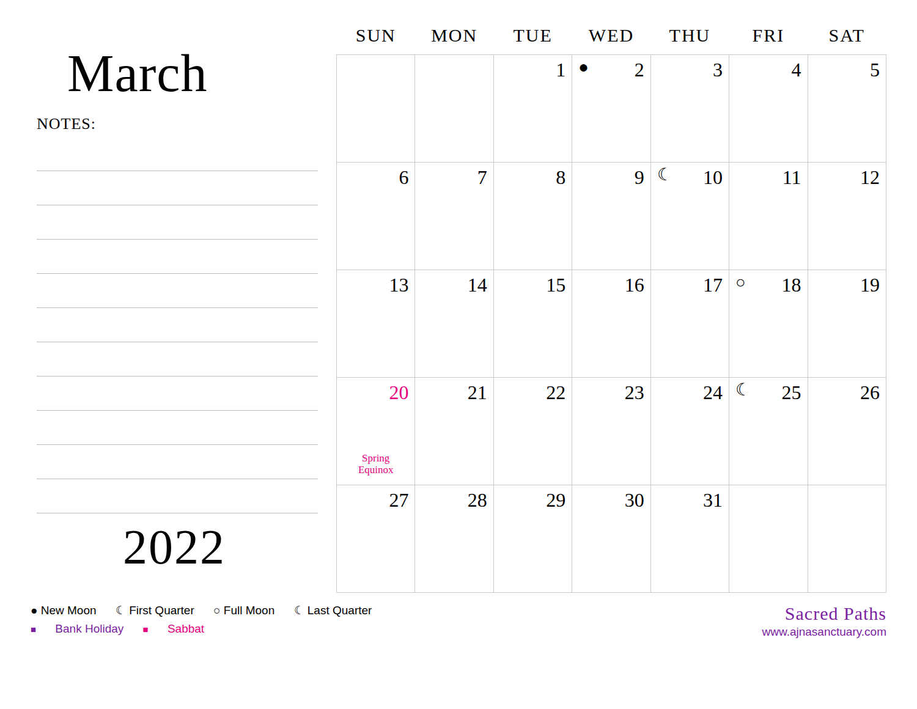March
NOTES:
2022
| SUN | MON | TUE | WED | THU | FRI | SAT |
| --- | --- | --- | --- | --- | --- | --- |
| | | 1 | ● 2 | 3 | 4 | 5 |
| 6 | 7 | 8 | 9 | ☾ 10 | 11 | 12 |
| 13 | 14 | 15 | 16 | 17 | ○ 18 | 19 |
| 20 Spring Equinox | 21 | 22 | 23 | 24 | ☾ 25 | 26 |
| 27 | 28 | 29 | 30 | 31 | | |
● New Moon ☾ First Quarter ○ Full Moon ☾ Last Quarter
■ Bank Holiday ■ Sabbat
Sacred Paths
www.ajnasanctuary.com